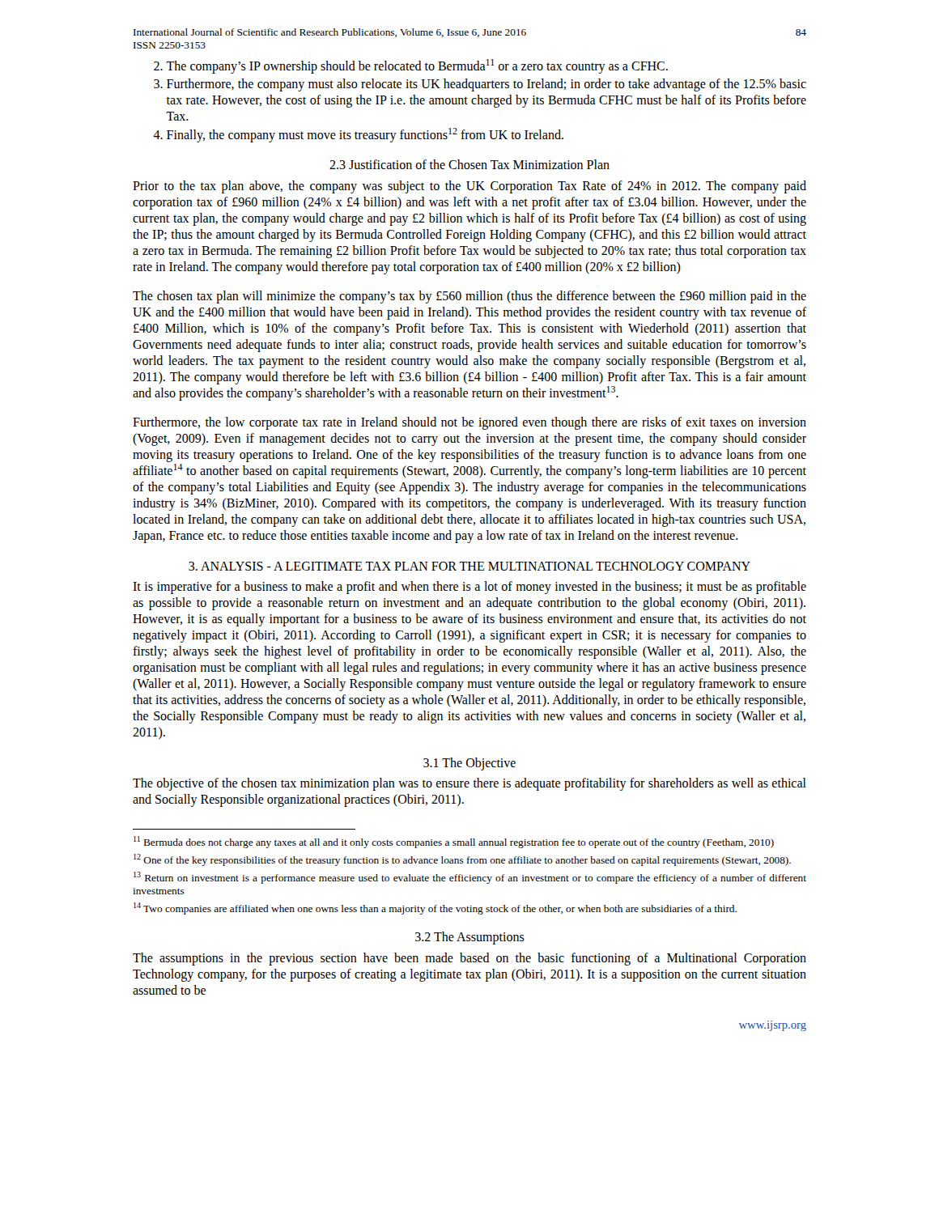International Journal of Scientific and Research Publications, Volume 6, Issue 6, June 2016
84
ISSN 2250-3153
The company’s IP ownership should be relocated to Bermuda11 or a zero tax country as a CFHC.
Furthermore, the company must also relocate its UK headquarters to Ireland; in order to take advantage of the 12.5% basic tax rate. However, the cost of using the IP i.e. the amount charged by its Bermuda CFHC must be half of its Profits before Tax.
Finally, the company must move its treasury functions12 from UK to Ireland.
2.3 Justification of the Chosen Tax Minimization Plan
Prior to the tax plan above, the company was subject to the UK Corporation Tax Rate of 24% in 2012. The company paid corporation tax of £960 million (24% x £4 billion) and was left with a net profit after tax of £3.04 billion. However, under the current tax plan, the company would charge and pay £2 billion which is half of its Profit before Tax (£4 billion) as cost of using the IP; thus the amount charged by its Bermuda Controlled Foreign Holding Company (CFHC), and this £2 billion would attract a zero tax in Bermuda. The remaining £2 billion Profit before Tax would be subjected to 20% tax rate; thus total corporation tax rate in Ireland. The company would therefore pay total corporation tax of £400 million (20% x £2 billion)
The chosen tax plan will minimize the company’s tax by £560 million (thus the difference between the £960 million paid in the UK and the £400 million that would have been paid in Ireland). This method provides the resident country with tax revenue of £400 Million, which is 10% of the company’s Profit before Tax. This is consistent with Wiederhold (2011) assertion that Governments need adequate funds to inter alia; construct roads, provide health services and suitable education for tomorrow’s world leaders. The tax payment to the resident country would also make the company socially responsible (Bergstrom et al, 2011). The company would therefore be left with £3.6 billion (£4 billion - £400 million) Profit after Tax. This is a fair amount and also provides the company’s shareholder’s with a reasonable return on their investment13.
Furthermore, the low corporate tax rate in Ireland should not be ignored even though there are risks of exit taxes on inversion (Voget, 2009). Even if management decides not to carry out the inversion at the present time, the company should consider moving its treasury operations to Ireland. One of the key responsibilities of the treasury function is to advance loans from one affiliate14 to another based on capital requirements (Stewart, 2008). Currently, the company’s long-term liabilities are 10 percent of the company’s total Liabilities and Equity (see Appendix 3). The industry average for companies in the telecommunications industry is 34% (BizMiner, 2010). Compared with its competitors, the company is underleveraged. With its treasury function located in Ireland, the company can take on additional debt there, allocate it to affiliates located in high-tax countries such USA, Japan, France etc. to reduce those entities taxable income and pay a low rate of tax in Ireland on the interest revenue.
3. ANALYSIS - A LEGITIMATE TAX PLAN FOR THE MULTINATIONAL TECHNOLOGY COMPANY
It is imperative for a business to make a profit and when there is a lot of money invested in the business; it must be as profitable as possible to provide a reasonable return on investment and an adequate contribution to the global economy (Obiri, 2011). However, it is as equally important for a business to be aware of its business environment and ensure that, its activities do not negatively impact it (Obiri, 2011). According to Carroll (1991), a significant expert in CSR; it is necessary for companies to firstly; always seek the highest level of profitability in order to be economically responsible (Waller et al, 2011). Also, the organisation must be compliant with all legal rules and regulations; in every community where it has an active business presence (Waller et al, 2011). However, a Socially Responsible company must venture outside the legal or regulatory framework to ensure that its activities, address the concerns of society as a whole (Waller et al, 2011). Additionally, in order to be ethically responsible, the Socially Responsible Company must be ready to align its activities with new values and concerns in society (Waller et al, 2011).
3.1 The Objective
The objective of the chosen tax minimization plan was to ensure there is adequate profitability for shareholders as well as ethical and Socially Responsible organizational practices (Obiri, 2011).
11 Bermuda does not charge any taxes at all and it only costs companies a small annual registration fee to operate out of the country (Feetham, 2010)
12 One of the key responsibilities of the treasury function is to advance loans from one affiliate to another based on capital requirements (Stewart, 2008).
13 Return on investment is a performance measure used to evaluate the efficiency of an investment or to compare the efficiency of a number of different investments
14 Two companies are affiliated when one owns less than a majority of the voting stock of the other, or when both are subsidiaries of a third.
3.2 The Assumptions
The assumptions in the previous section have been made based on the basic functioning of a Multinational Corporation Technology company, for the purposes of creating a legitimate tax plan (Obiri, 2011). It is a supposition on the current situation assumed to be
www.ijsrp.org